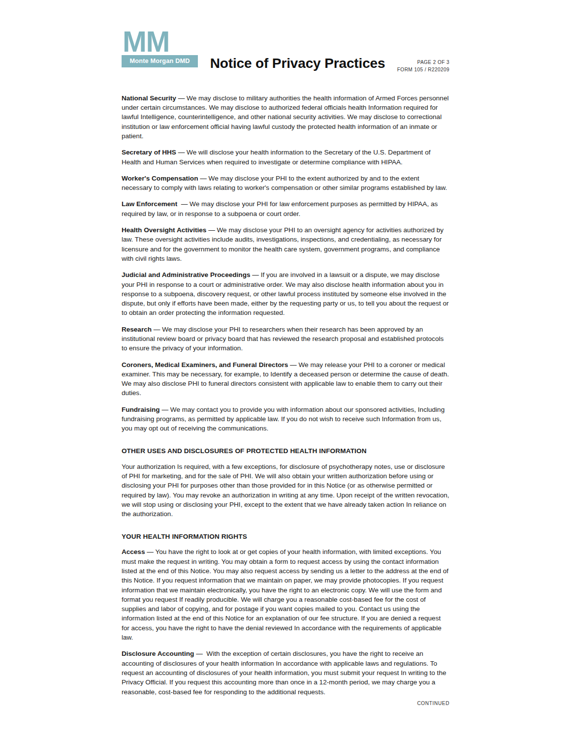MM
Monte Morgan DMD
Notice of Privacy Practices
PAGE 2 OF 3
FORM 105 / R220209
National Security — We may disclose to military authorities the health information of Armed Forces personnel under certain circumstances. We may disclose to authorized federal officials health Information required for lawful Intelligence, counterintelligence, and other national security activities. We may disclose to correctional institution or law enforcement official having lawful custody the protected health information of an inmate or patient.
Secretary of HHS — We will disclose your health information to the Secretary of the U.S. Department of Health and Human Services when required to investigate or determine compliance with HIPAA.
Worker's Compensation — We may disclose your PHI to the extent authorized by and to the extent necessary to comply with laws relating to worker's compensation or other similar programs established by law.
Law Enforcement — We may disclose your PHI for law enforcement purposes as permitted by HIPAA, as required by law, or in response to a subpoena or court order.
Health Oversight Activities — We may disclose your PHI to an oversight agency for activities authorized by law. These oversight activities include audits, investigations, inspections, and credentialing, as necessary for licensure and for the government to monitor the health care system, government programs, and compliance with civil rights laws.
Judicial and Administrative Proceedings — If you are involved in a lawsuit or a dispute, we may disclose your PHI in response to a court or administrative order. We may also disclose health information about you in response to a subpoena, discovery request, or other lawful process instituted by someone else involved in the dispute, but only if efforts have been made, either by the requesting party or us, to tell you about the request or to obtain an order protecting the information requested.
Research — We may disclose your PHI to researchers when their research has been approved by an institutional review board or privacy board that has reviewed the research proposal and established protocols to ensure the privacy of your information.
Coroners, Medical Examiners, and Funeral Directors — We may release your PHI to a coroner or medical examiner. This may be necessary, for example, to Identify a deceased person or determine the cause of death. We may also disclose PHI to funeral directors consistent with applicable law to enable them to carry out their duties.
Fundraising — We may contact you to provide you with information about our sponsored activities, Including fundraising programs, as permitted by applicable law. If you do not wish to receive such Information from us, you may opt out of receiving the communications.
Other Uses and Disclosures of Protected Health Information
Your authorization Is required, with a few exceptions, for disclosure of psychotherapy notes, use or disclosure of PHI for marketing, and for the sale of PHI. We will also obtain your written authorization before using or disclosing your PHI for purposes other than those provided for in this Notice (or as otherwise permitted or required by law). You may revoke an authorization in writing at any time. Upon receipt of the written revocation, we will stop using or disclosing your PHI, except to the extent that we have already taken action In reliance on the authorization.
Your Health Information Rights
Access — You have the right to look at or get copies of your health information, with limited exceptions. You must make the request in writing. You may obtain a form to request access by using the contact information listed at the end of this Notice. You may also request access by sending us a letter to the address at the end of this Notice. If you request information that we maintain on paper, we may provide photocopies. If you request information that we maintain electronically, you have the right to an electronic copy. We will use the form and format you request If readily producible. We will charge you a reasonable cost-based fee for the cost of supplies and labor of copying, and for postage if you want copies mailed to you. Contact us using the information listed at the end of this Notice for an explanation of our fee structure. If you are denied a request for access, you have the right to have the denial reviewed In accordance with the requirements of applicable law.
Disclosure Accounting — With the exception of certain disclosures, you have the right to receive an accounting of disclosures of your health information In accordance with applicable laws and regulations. To request an accounting of disclosures of your health information, you must submit your request In writing to the Privacy Official. If you request this accounting more than once in a 12-month period, we may charge you a reasonable, cost-based fee for responding to the additional requests.
CONTINUED